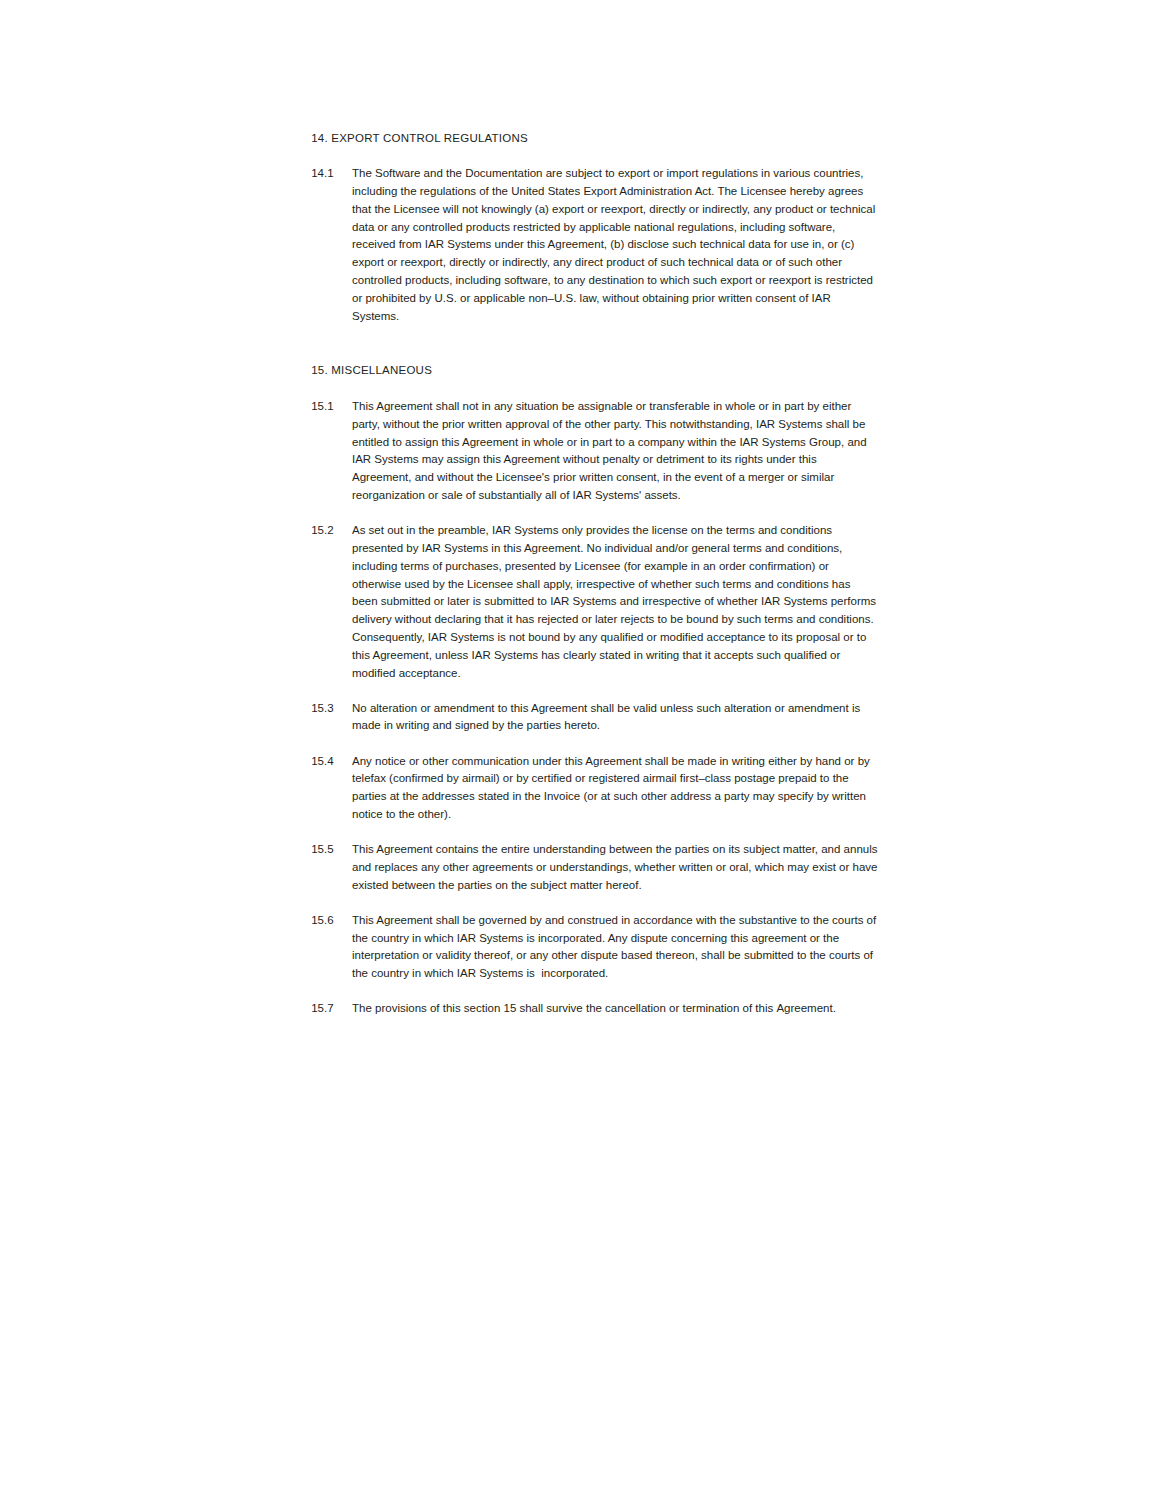14. Export Control Regulations
14.1
The Software and the Documentation are subject to export or import regulations in various countries, including the regulations of the United States Export Administration Act. The Licensee hereby agrees that the Licensee will not knowingly (a) export or reexport, directly or indirectly, any product or technical data or any controlled products restricted by applicable national regulations, including software, received from IAR Systems under this Agreement, (b) disclose such technical data for use in, or (c) export or reexport, directly or indirectly, any direct product of such technical data or of such other controlled products, including software, to any destination to which such export or reexport is restricted or prohibited by U.S. or applicable non–U.S. law, without obtaining prior written consent of IAR Systems.
15. Miscellaneous
15.1
This Agreement shall not in any situation be assignable or transferable in whole or in part by either party, without the prior written approval of the other party. This notwithstanding, IAR Systems shall be entitled to assign this Agreement in whole or in part to a company within the IAR Systems Group, and IAR Systems may assign this Agreement without penalty or detriment to its rights under this Agreement, and without the Licensee's prior written consent, in the event of a merger or similar reorganization or sale of substantially all of IAR Systems' assets.
15.2
As set out in the preamble, IAR Systems only provides the license on the terms and conditions presented by IAR Systems in this Agreement. No individual and/or general terms and conditions, including terms of purchases, presented by Licensee (for example in an order confirmation) or otherwise used by the Licensee shall apply, irrespective of whether such terms and conditions has been submitted or later is submitted to IAR Systems and irrespective of whether IAR Systems performs delivery without declaring that it has rejected or later rejects to be bound by such terms and conditions. Consequently, IAR Systems is not bound by any qualified or modified acceptance to its proposal or to this Agreement, unless IAR Systems has clearly stated in writing that it accepts such qualified or modified acceptance.
15.3
No alteration or amendment to this Agreement shall be valid unless such alteration or amendment is made in writing and signed by the parties hereto.
15.4
Any notice or other communication under this Agreement shall be made in writing either by hand or by telefax (confirmed by airmail) or by certified or registered airmail first–class postage prepaid to the parties at the addresses stated in the Invoice (or at such other address a party may specify by written notice to the other).
15.5
This Agreement contains the entire understanding between the parties on its subject matter, and annuls and replaces any other agreements or understandings, whether written or oral, which may exist or have existed between the parties on the subject matter hereof.
15.6
This Agreement shall be governed by and construed in accordance with the substantive to the courts of the country in which IAR Systems is incorporated. Any dispute concerning this agreement or the interpretation or validity thereof, or any other dispute based thereon, shall be submitted to the courts of the country in which IAR Systems is incorporated.
15.7
The provisions of this section 15 shall survive the cancellation or termination of this Agreement.